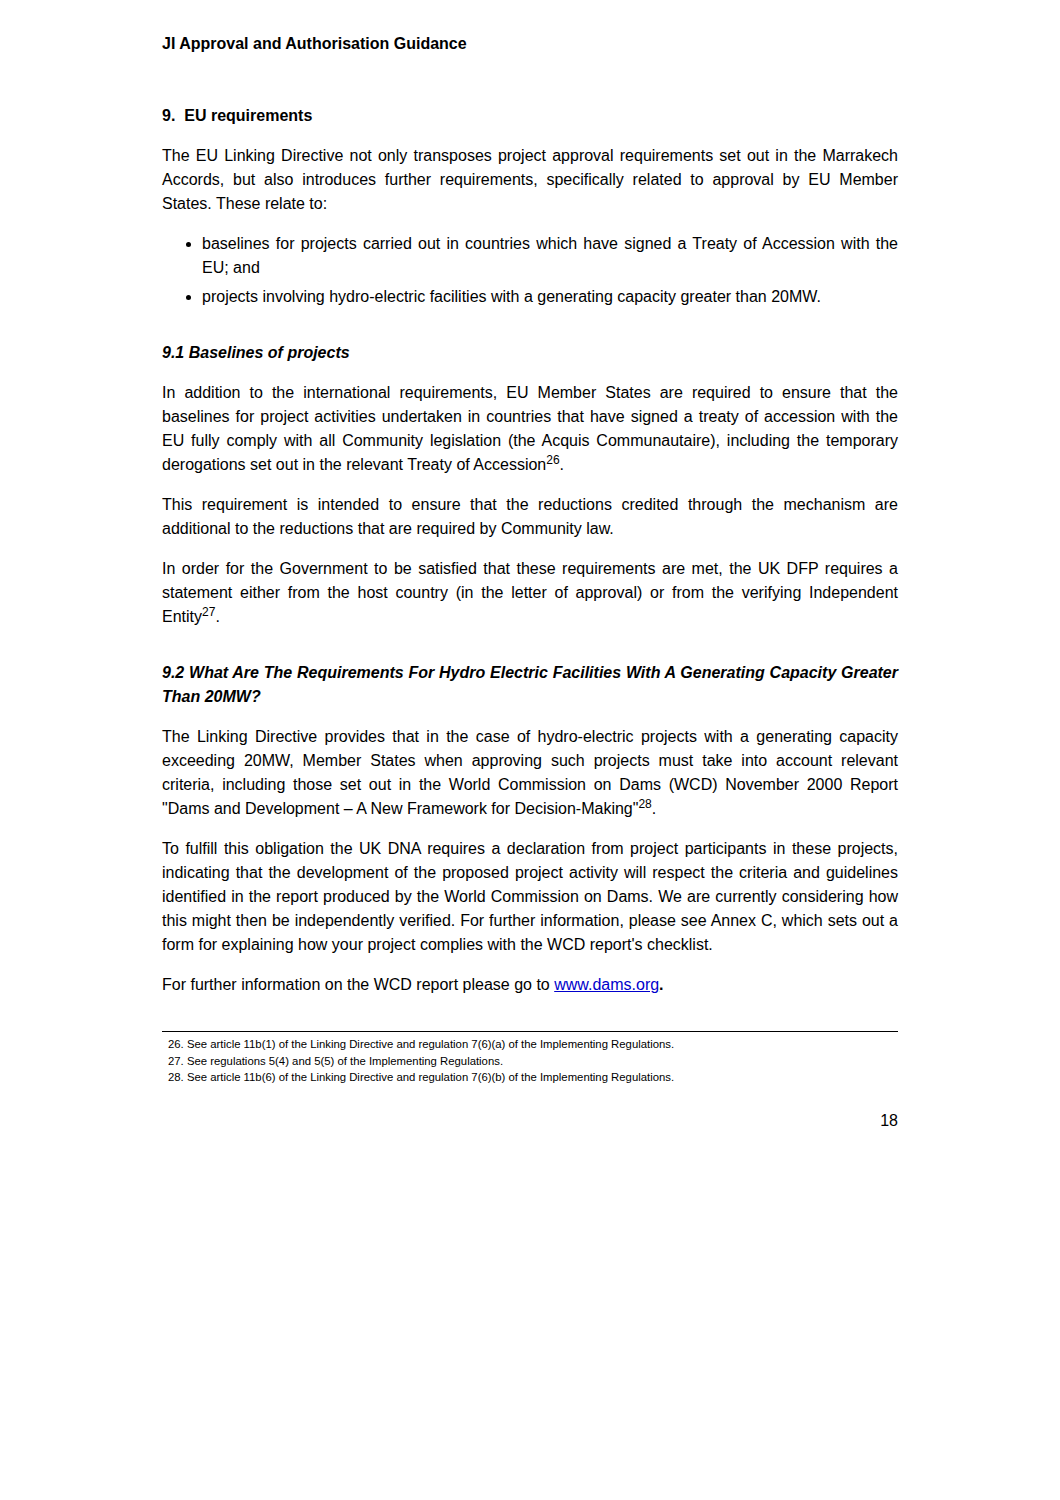JI Approval and Authorisation Guidance
9. EU requirements
The EU Linking Directive not only transposes project approval requirements set out in the Marrakech Accords, but also introduces further requirements, specifically related to approval by EU Member States. These relate to:
baselines for projects carried out in countries which have signed a Treaty of Accession with the EU; and
projects involving hydro-electric facilities with a generating capacity greater than 20MW.
9.1 Baselines of projects
In addition to the international requirements, EU Member States are required to ensure that the baselines for project activities undertaken in countries that have signed a treaty of accession with the EU fully comply with all Community legislation (the Acquis Communautaire), including the temporary derogations set out in the relevant Treaty of Accession26.
This requirement is intended to ensure that the reductions credited through the mechanism are additional to the reductions that are required by Community law.
In order for the Government to be satisfied that these requirements are met, the UK DFP requires a statement either from the host country (in the letter of approval) or from the verifying Independent Entity27.
9.2 What Are The Requirements For Hydro Electric Facilities With A Generating Capacity Greater Than 20MW?
The Linking Directive provides that in the case of hydro-electric projects with a generating capacity exceeding 20MW, Member States when approving such projects must take into account relevant criteria, including those set out in the World Commission on Dams (WCD) November 2000 Report "Dams and Development – A New Framework for Decision-Making"28.
To fulfill this obligation the UK DNA requires a declaration from project participants in these projects, indicating that the development of the proposed project activity will respect the criteria and guidelines identified in the report produced by the World Commission on Dams. We are currently considering how this might then be independently verified. For further information, please see Annex C, which sets out a form for explaining how your project complies with the WCD report's checklist.
For further information on the WCD report please go to www.dams.org.
See article 11b(1) of the Linking Directive and regulation 7(6)(a) of the Implementing Regulations.
See regulations 5(4) and 5(5) of the Implementing Regulations.
See article 11b(6) of the Linking Directive and regulation 7(6)(b) of the Implementing Regulations.
18